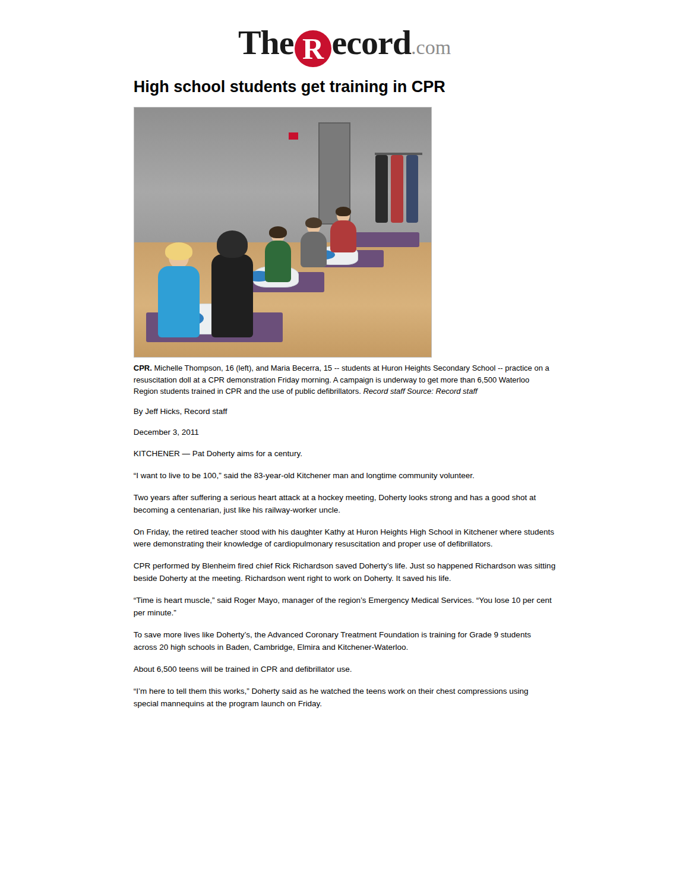The Record.com
High school students get training in CPR
CPR. Michelle Thompson, 16 (left), and Maria Becerra, 15 -- students at Huron Heights Secondary School -- practice on a resuscitation doll at a CPR demonstration Friday morning. A campaign is underway to get more than 6,500 Waterloo Region students trained in CPR and the use of public defibrillators. Record staff Source: Record staff
By Jeff Hicks, Record staff
December 3, 2011
KITCHENER — Pat Doherty aims for a century.
“I want to live to be 100,” said the 83-year-old Kitchener man and longtime community volunteer.
Two years after suffering a serious heart attack at a hockey meeting, Doherty looks strong and has a good shot at becoming a centenarian, just like his railway-worker uncle.
On Friday, the retired teacher stood with his daughter Kathy at Huron Heights High School in Kitchener where students were demonstrating their knowledge of cardiopulmonary resuscitation and proper use of defibrillators.
CPR performed by Blenheim fired chief Rick Richardson saved Doherty’s life. Just so happened Richardson was sitting beside Doherty at the meeting. Richardson went right to work on Doherty. It saved his life.
“Time is heart muscle,” said Roger Mayo, manager of the region’s Emergency Medical Services. “You lose 10 per cent per minute.”
To save more lives like Doherty’s, the Advanced Coronary Treatment Foundation is training for Grade 9 students across 20 high schools in Baden, Cambridge, Elmira and Kitchener-Waterloo.
About 6,500 teens will be trained in CPR and defibrillator use.
“I’m here to tell them this works,” Doherty said as he watched the teens work on their chest compressions using special mannequins at the program launch on Friday.